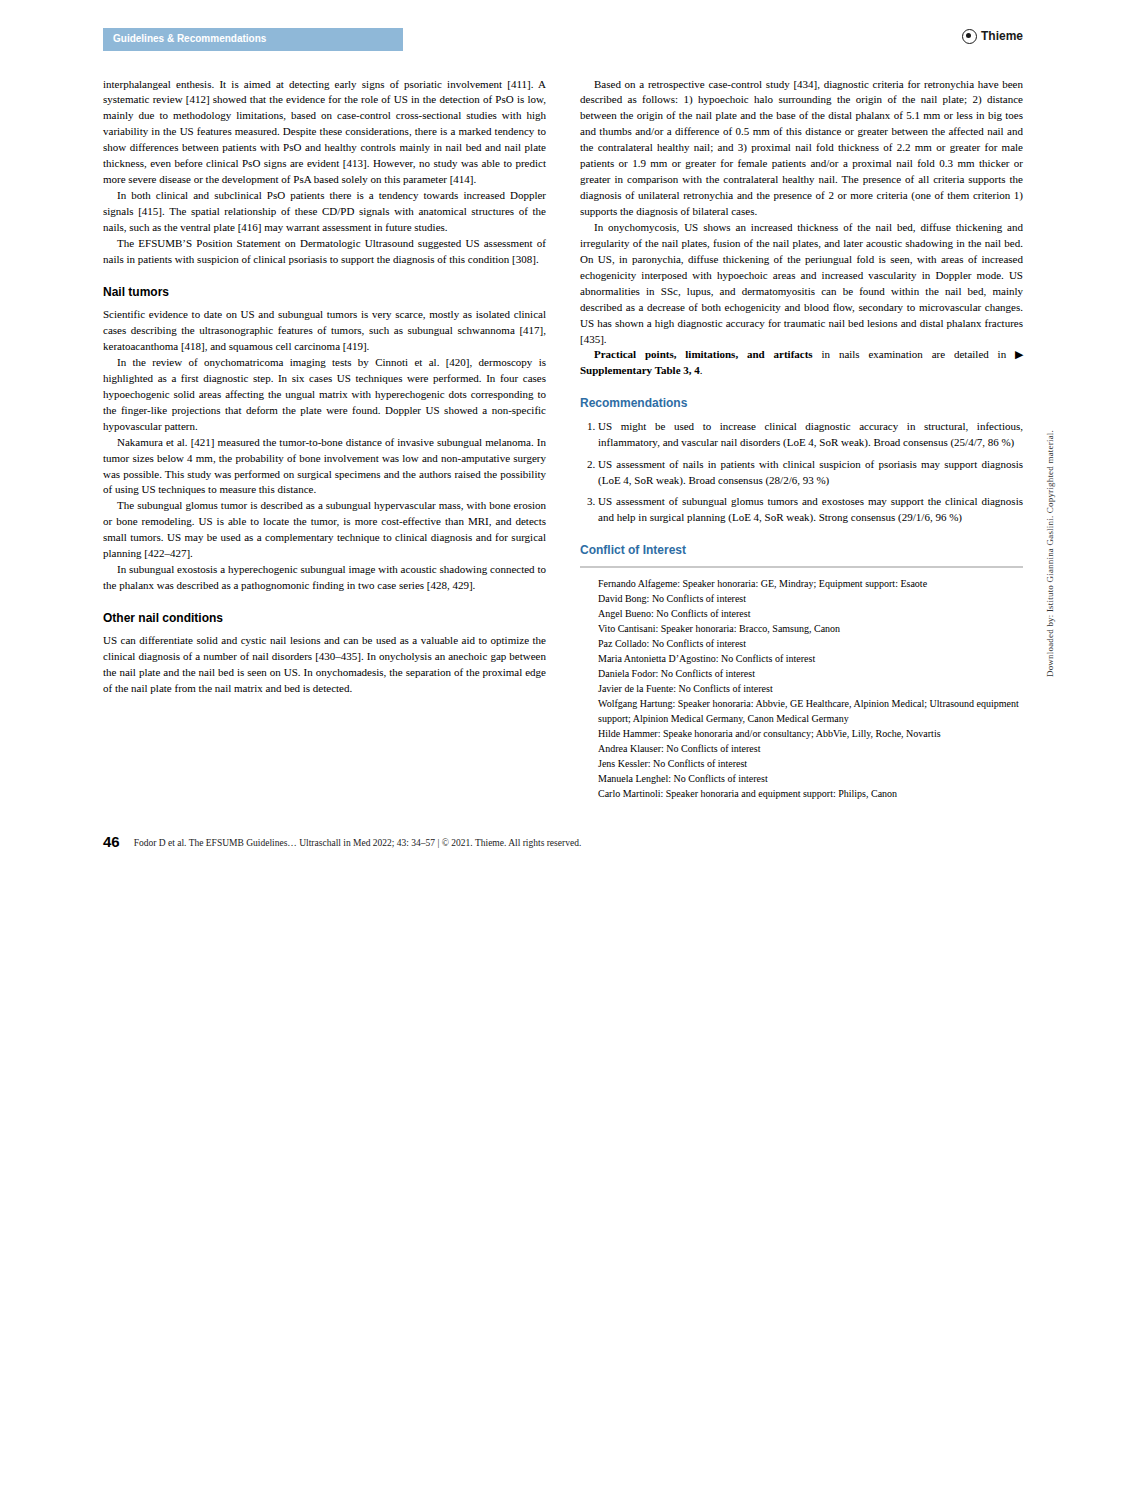Guidelines & Recommendations
Thieme
interphalangeal enthesis. It is aimed at detecting early signs of psoriatic involvement [411]. A systematic review [412] showed that the evidence for the role of US in the detection of PsO is low, mainly due to methodology limitations, based on case-control cross-sectional studies with high variability in the US features measured. Despite these considerations, there is a marked tendency to show differences between patients with PsO and healthy controls mainly in nail bed and nail plate thickness, even before clinical PsO signs are evident [413]. However, no study was able to predict more severe disease or the development of PsA based solely on this parameter [414].
In both clinical and subclinical PsO patients there is a tendency towards increased Doppler signals [415]. The spatial relationship of these CD/PD signals with anatomical structures of the nails, such as the ventral plate [416] may warrant assessment in future studies.
The EFSUMB’S Position Statement on Dermatologic Ultrasound suggested US assessment of nails in patients with suspicion of clinical psoriasis to support the diagnosis of this condition [308].
Nail tumors
Scientific evidence to date on US and subungual tumors is very scarce, mostly as isolated clinical cases describing the ultrasonographic features of tumors, such as subungual schwannoma [417], keratoacanthoma [418], and squamous cell carcinoma [419].
In the review of onychomatricoma imaging tests by Cinnoti et al. [420], dermoscopy is highlighted as a first diagnostic step. In six cases US techniques were performed. In four cases hypoechogenic solid areas affecting the ungual matrix with hyperechogenic dots corresponding to the finger-like projections that deform the plate were found. Doppler US showed a non-specific hypovascular pattern.
Nakamura et al. [421] measured the tumor-to-bone distance of invasive subungual melanoma. In tumor sizes below 4 mm, the probability of bone involvement was low and non-amputative surgery was possible. This study was performed on surgical specimens and the authors raised the possibility of using US techniques to measure this distance.
The subungual glomus tumor is described as a subungual hypervascular mass, with bone erosion or bone remodeling. US is able to locate the tumor, is more cost-effective than MRI, and detects small tumors. US may be used as a complementary technique to clinical diagnosis and for surgical planning [422–427].
In subungual exostosis a hyperechogenic subungual image with acoustic shadowing connected to the phalanx was described as a pathognomonic finding in two case series [428, 429].
Other nail conditions
US can differentiate solid and cystic nail lesions and can be used as a valuable aid to optimize the clinical diagnosis of a number of nail disorders [430–435]. In onycholysis an anechoic gap between the nail plate and the nail bed is seen on US. In onychomadesis, the separation of the proximal edge of the nail plate from the nail matrix and bed is detected.
Based on a retrospective case-control study [434], diagnostic criteria for retronychia have been described as follows: 1) hypoechoic halo surrounding the origin of the nail plate; 2) distance between the origin of the nail plate and the base of the distal phalanx of 5.1 mm or less in big toes and thumbs and/or a difference of 0.5 mm of this distance or greater between the affected nail and the contralateral healthy nail; and 3) proximal nail fold thickness of 2.2 mm or greater for male patients or 1.9 mm or greater for female patients and/or a proximal nail fold 0.3 mm thicker or greater in comparison with the contralateral healthy nail. The presence of all criteria supports the diagnosis of unilateral retronychia and the presence of 2 or more criteria (one of them criterion 1) supports the diagnosis of bilateral cases.
In onychomycosis, US shows an increased thickness of the nail bed, diffuse thickening and irregularity of the nail plates, fusion of the nail plates, and later acoustic shadowing in the nail bed. On US, in paronychia, diffuse thickening of the periungual fold is seen, with areas of increased echogenicity interposed with hypoechoic areas and increased vascularity in Doppler mode. US abnormalities in SSc, lupus, and dermatomyositis can be found within the nail bed, mainly described as a decrease of both echogenicity and blood flow, secondary to microvascular changes. US has shown a high diagnostic accuracy for traumatic nail bed lesions and distal phalanx fractures [435].
Practical points, limitations, and artifacts in nails examination are detailed in ▶ Supplementary Table 3, 4.
Recommendations
US might be used to increase clinical diagnostic accuracy in structural, infectious, inflammatory, and vascular nail disorders (LoE 4, SoR weak). Broad consensus (25/4/7, 86 %)
US assessment of nails in patients with clinical suspicion of psoriasis may support diagnosis (LoE 4, SoR weak). Broad consensus (28/2/6, 93 %)
US assessment of subungual glomus tumors and exostoses may support the clinical diagnosis and help in surgical planning (LoE 4, SoR weak). Strong consensus (29/1/6, 96 %)
Conflict of Interest
Fernando Alfageme: Speaker honoraria: GE, Mindray; Equipment support: Esaote
David Bong: No Conflicts of interest
Angel Bueno: No Conflicts of interest
Vito Cantisani: Speaker honoraria: Bracco, Samsung, Canon
Paz Collado: No Conflicts of interest
Maria Antonietta D’Agostino: No Conflicts of interest
Daniela Fodor: No Conflicts of interest
Javier de la Fuente: No Conflicts of interest
Wolfgang Hartung: Speaker honoraria: Abbvie, GE Healthcare, Alpinion Medical; Ultrasound equipment support; Alpinion Medical Germany, Canon Medical Germany
Hilde Hammer: Speake honoraria and/or consultancy; AbbVie, Lilly, Roche, Novartis
Andrea Klauser: No Conflicts of interest
Jens Kessler: No Conflicts of interest
Manuela Lenghel: No Conflicts of interest
Carlo Martinoli: Speaker honoraria and equipment support: Philips, Canon
Downloaded by: Istituto Giannina Gaslini. Copyrighted material.
46
Fodor D et al. The EFSUMB Guidelines… Ultraschall in Med 2022; 43: 34–57 | © 2021. Thieme. All rights reserved.